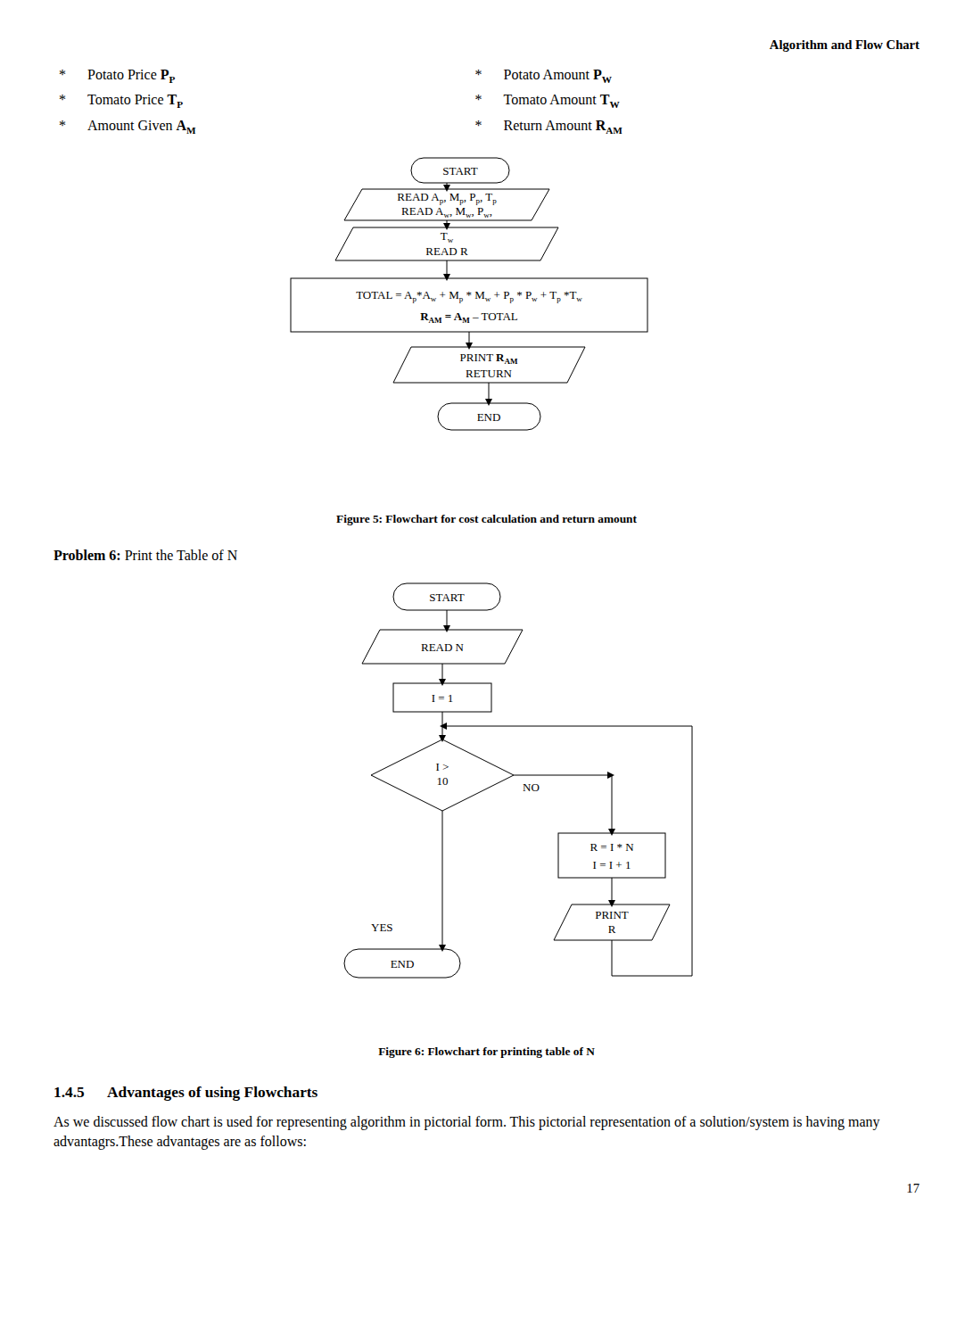Algorithm and Flow Chart
| * | Potato Price P P | * | Potato Amount P W |
| * | Tomato Price T P | * | Tomato Amount T W |
| * | Amount Given A M | * | Return Amount R AM |
START READ Ap, Mp, Pp, Tp READ Aw, Mw, Pw, Tw READ R TOTAL = Ap*Aw + Mp * Mw + Pp * Pw + Tp *Tw RAM = AM – TOTAL PRINT RAM RETURN END
Figure 5: Flowchart for cost calculation and return amount
Problem 6: Print the Table of N
START READ N I = 1 I > 10 NO R = I * N I = I + 1 PRINT R YES END
Figure 6: Flowchart for printing table of N
1.4.5 Advantages of using Flowcharts
As we discussed flow chart is used for representing algorithm in pictorial form. This pictorial representation of a solution/system is having many advantagrs.These advantages are as follows:
17